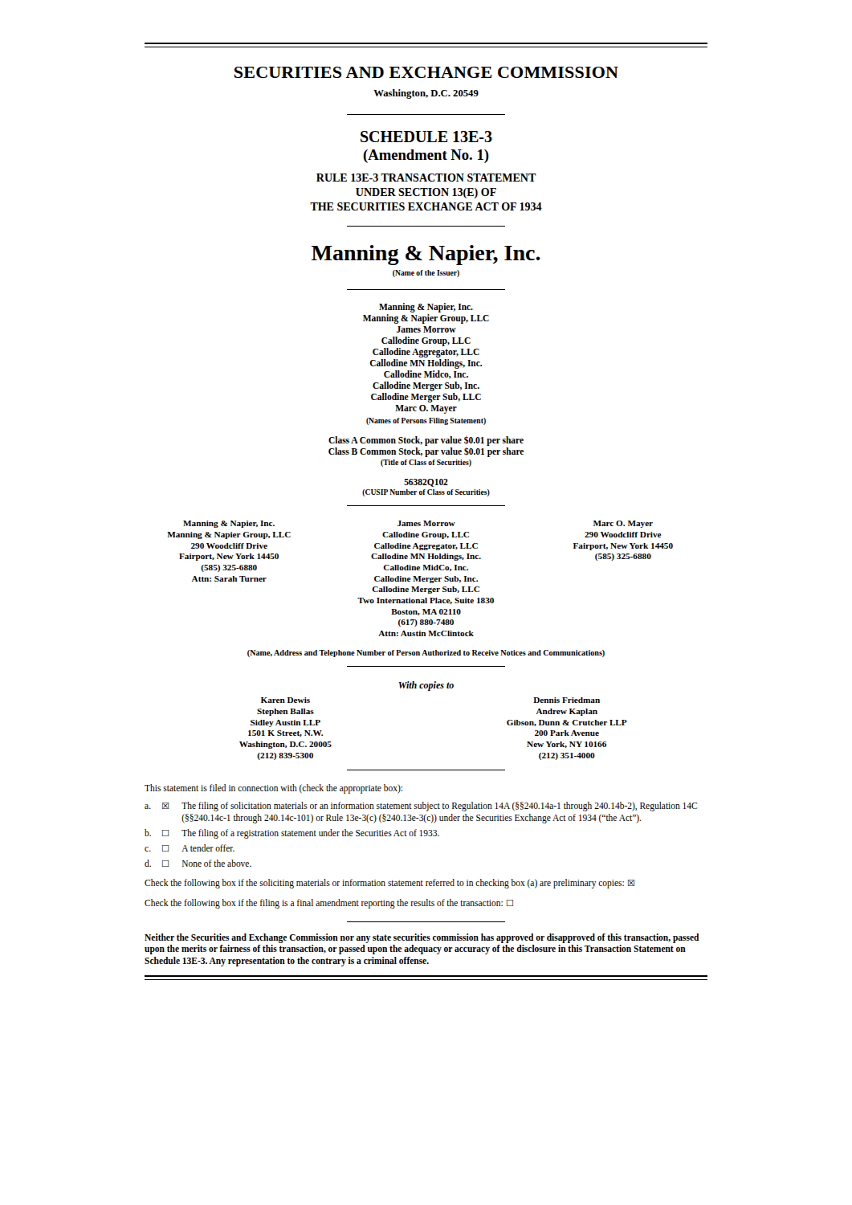SECURITIES AND EXCHANGE COMMISSION
Washington, D.C. 20549
SCHEDULE 13E-3(Amendment No. 1)
RULE 13E-3 TRANSACTION STATEMENT
UNDER SECTION 13(E) OF
THE SECURITIES EXCHANGE ACT OF 1934
Manning & Napier, Inc.
(Name of the Issuer)
Manning & Napier, Inc.
Manning & Napier Group, LLC
James Morrow
Callodine Group, LLC
Callodine Aggregator, LLC
Callodine MN Holdings, Inc.
Callodine Midco, Inc.
Callodine Merger Sub, Inc.
Callodine Merger Sub, LLC
Marc O. Mayer (Names of Persons Filing Statement)
Class A Common Stock, par value $0.01 per share
Class B Common Stock, par value $0.01 per share (Title of Class of Securities)
56382Q102 (CUSIP Number of Class of Securities)
| Manning & Napier, Inc. Manning & Napier Group, LLC 290 Woodcliff Drive Fairport, New York 14450 (585) 325-6880 Attn: Sarah Turner | James Morrow Callodine Group, LLC Callodine Aggregator, LLC Callodine MN Holdings, Inc. Callodine MidCo, Inc. Callodine Merger Sub, Inc. Callodine Merger Sub, LLC Two International Place, Suite 1830 Boston, MA 02110 (617) 880-7480 Attn: Austin McClintock | Marc O. Mayer 290 Woodcliff Drive Fairport, New York 14450 (585) 325-6880 |
(Name, Address and Telephone Number of Person Authorized to Receive Notices and Communications)
With copies to
| Karen Dewis Stephen Ballas Sidley Austin LLP 1501 K Street, N.W. Washington, D.C. 20005 (212) 839-5300 | Dennis Friedman Andrew Kaplan Gibson, Dunn & Crutcher LLP 200 Park Avenue New York, NY 10166 (212) 351-4000 |
This statement is filed in connection with (check the appropriate box):
a. ☒ The filing of solicitation materials or an information statement subject to Regulation 14A (§§240.14a-1 through 240.14b-2), Regulation 14C (§§240.14c-1 through 240.14c-101) or Rule 13e-3(c) (§240.13e-3(c)) under the Securities Exchange Act of 1934 (“the Act”).
b. ☐ The filing of a registration statement under the Securities Act of 1933.
c. ☐ A tender offer.
d. ☐ None of the above.
Check the following box if the soliciting materials or information statement referred to in checking box (a) are preliminary copies: ☒
Check the following box if the filing is a final amendment reporting the results of the transaction: ☐
Neither the Securities and Exchange Commission nor any state securities commission has approved or disapproved of this transaction, passed upon the merits or fairness of this transaction, or passed upon the adequacy or accuracy of the disclosure in this Transaction Statement on Schedule 13E-3. Any representation to the contrary is a criminal offense.